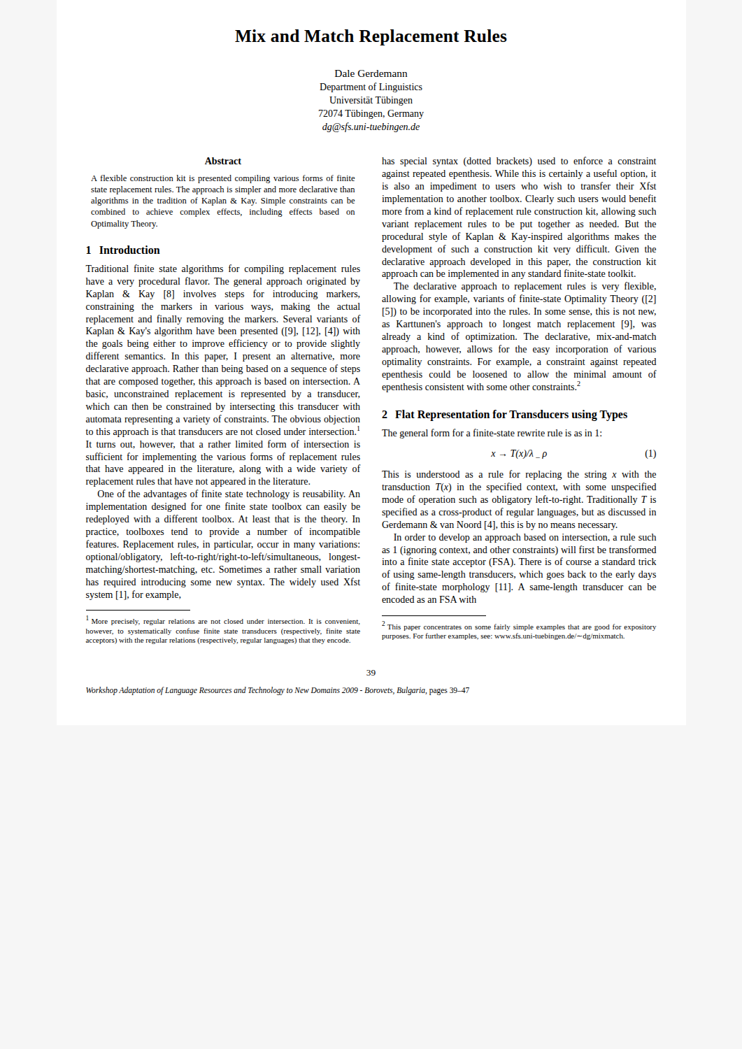Mix and Match Replacement Rules
Dale Gerdemann
Department of Linguistics
Universität Tübingen
72074 Tübingen, Germany
dg@sfs.uni-tuebingen.de
Abstract
A flexible construction kit is presented compiling various forms of finite state replacement rules. The approach is simpler and more declarative than algorithms in the tradition of Kaplan & Kay. Simple constraints can be combined to achieve complex effects, including effects based on Optimality Theory.
1 Introduction
Traditional finite state algorithms for compiling replacement rules have a very procedural flavor. The general approach originated by Kaplan & Kay [8] involves steps for introducing markers, constraining the markers in various ways, making the actual replacement and finally removing the markers. Several variants of Kaplan & Kay's algorithm have been presented ([9], [12], [4]) with the goals being either to improve efficiency or to provide slightly different semantics. In this paper, I present an alternative, more declarative approach. Rather than being based on a sequence of steps that are composed together, this approach is based on intersection. A basic, unconstrained replacement is represented by a transducer, which can then be constrained by intersecting this transducer with automata representing a variety of constraints. The obvious objection to this approach is that transducers are not closed under intersection.1 It turns out, however, that a rather limited form of intersection is sufficient for implementing the various forms of replacement rules that have appeared in the literature, along with a wide variety of replacement rules that have not appeared in the literature.
One of the advantages of finite state technology is reusability. An implementation designed for one finite state toolbox can easily be redeployed with a different toolbox. At least that is the theory. In practice, toolboxes tend to provide a number of incompatible features. Replacement rules, in particular, occur in many variations: optional/obligatory, left-to-right/right-to-left/simultaneous, longest-matching/shortest-matching, etc. Sometimes a rather small variation has required introducing some new syntax. The widely used Xfst system [1], for example,
1 More precisely, regular relations are not closed under intersection. It is convenient, however, to systematically confuse finite state transducers (respectively, finite state acceptors) with the regular relations (respectively, regular languages) that they encode.
has special syntax (dotted brackets) used to enforce a constraint against repeated epenthesis. While this is certainly a useful option, it is also an impediment to users who wish to transfer their Xfst implementation to another toolbox. Clearly such users would benefit more from a kind of replacement rule construction kit, allowing such variant replacement rules to be put together as needed. But the procedural style of Kaplan & Kay-inspired algorithms makes the development of such a construction kit very difficult. Given the declarative approach developed in this paper, the construction kit approach can be implemented in any standard finite-state toolkit.
The declarative approach to replacement rules is very flexible, allowing for example, variants of finite-state Optimality Theory ([2] [5]) to be incorporated into the rules. In some sense, this is not new, as Karttunen's approach to longest match replacement [9], was already a kind of optimization. The declarative, mix-and-match approach, however, allows for the easy incorporation of various optimality constraints. For example, a constraint against repeated epenthesis could be loosened to allow the minimal amount of epenthesis consistent with some other constraints.2
2 Flat Representation for Transducers using Types
The general form for a finite-state rewrite rule is as in 1:
x → T(x)/λ _ ρ (1)
This is understood as a rule for replacing the string x with the transduction T(x) in the specified context, with some unspecified mode of operation such as obligatory left-to-right. Traditionally T is specified as a cross-product of regular languages, but as discussed in Gerdemann & van Noord [4], this is by no means necessary.
In order to develop an approach based on intersection, a rule such as 1 (ignoring context, and other constraints) will first be transformed into a finite state acceptor (FSA). There is of course a standard trick of using same-length transducers, which goes back to the early days of finite-state morphology [11]. A same-length transducer can be encoded as an FSA with
2 This paper concentrates on some fairly simple examples that are good for expository purposes. For further examples, see: www.sfs.uni-tuebingen.de/∼dg/mixmatch.
39
Workshop Adaptation of Language Resources and Technology to New Domains 2009 - Borovets, Bulgaria, pages 39–47